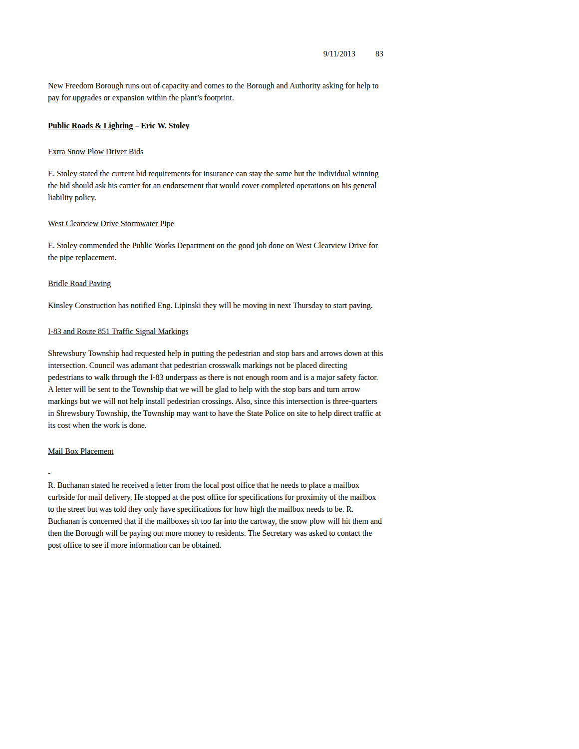9/11/201383
New Freedom Borough runs out of capacity and comes to the Borough and Authority asking for help to pay for upgrades or expansion within the plant’s footprint.
Public Roads & Lighting – Eric W. Stoley
Extra Snow Plow Driver Bids
E. Stoley stated the current bid requirements for insurance can stay the same but the individual winning the bid should ask his carrier for an endorsement that would cover completed operations on his general liability policy.
West Clearview Drive Stormwater Pipe
E. Stoley commended the Public Works Department on the good job done on West Clearview Drive for the pipe replacement.
Bridle Road Paving
Kinsley Construction has notified Eng. Lipinski they will be moving in next Thursday to start paving.
I-83 and Route 851 Traffic Signal Markings
Shrewsbury Township had requested help in putting the pedestrian and stop bars and arrows down at this intersection. Council was adamant that pedestrian crosswalk markings not be placed directing pedestrians to walk through the I-83 underpass as there is not enough room and is a major safety factor. A letter will be sent to the Township that we will be glad to help with the stop bars and turn arrow markings but we will not help install pedestrian crossings. Also, since this intersection is three-quarters in Shrewsbury Township, the Township may want to have the State Police on site to help direct traffic at its cost when the work is done.
Mail Box Placement
-
R. Buchanan stated he received a letter from the local post office that he needs to place a mailbox curbside for mail delivery. He stopped at the post office for specifications for proximity of the mailbox to the street but was told they only have specifications for how high the mailbox needs to be. R. Buchanan is concerned that if the mailboxes sit too far into the cartway, the snow plow will hit them and then the Borough will be paying out more money to residents. The Secretary was asked to contact the post office to see if more information can be obtained.